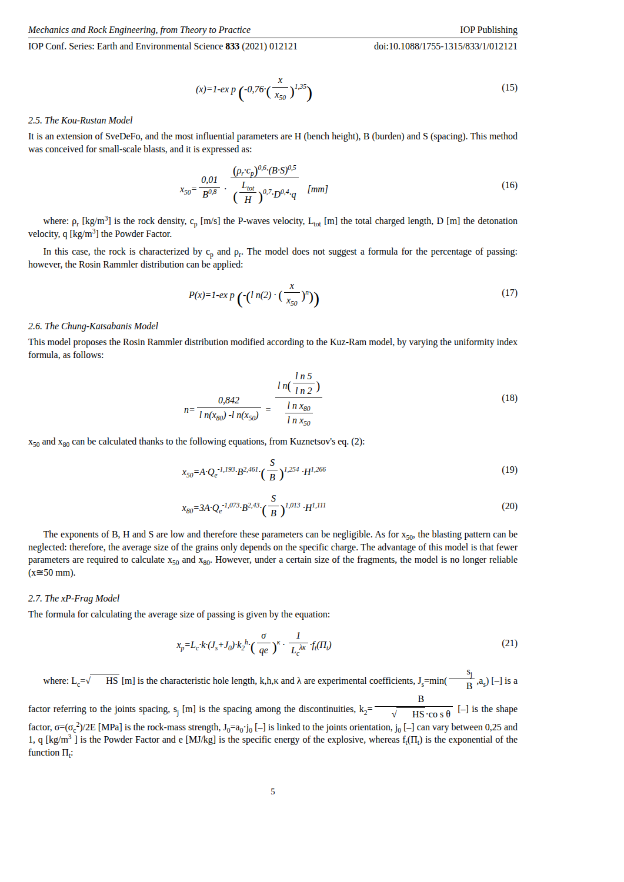Mechanics and Rock Engineering, from Theory to Practice
IOP Publishing
IOP Conf. Series: Earth and Environmental Science 833 (2021) 012121
doi:10.1088/1755-1315/833/1/012121
(x)=1-ex p (-0,76·(xx50)1,35)
(15)
2.5. The Kou-Rustan Model
It is an extension of SveDeFo, and the most influential parameters are H (bench height), B (burden) and S (spacing). This method was conceived for small-scale blasts, and it is expressed as:
x50=0,01 B0,8 · (ρr·cp)0,6·(B·S)0,5(Ltot H)0,7·D0,4·q [mm]
(16)
where: ρr [kg/m3] is the rock density, cp [m/s] the P-waves velocity, Ltot [m] the total charged length, D [m] the detonation velocity, q [kg/m3] the Powder Factor.
In this case, the rock is characterized by cp and ρr. The model does not suggest a formula for the percentage of passing: however, the Rosin Rammler distribution can be applied:
P(x)=1-ex p (-(l n(2) · (xx50)n))
(17)
2.6. The Chung-Katsabanis Model
This model proposes the Rosin Rammler distribution modified according to the Kuz-Ram model, by varying the uniformity index formula, as follows:
n=0,842 l n(x80) -l n(x50) = l n(l n 5 l n 2) l n x80 l n x50
(18)
x50 and x80 can be calculated thanks to the following equations, from Kuznetsov's eq. (2):
x50=A·Qe-1,193·B2,461·(SB)1,254 ·H1,266
(19)
x80=3A·Qe-1,073·B2,43·(SB)1,013 ·H1,111
(20)
The exponents of B, H and S are low and therefore these parameters can be negligible. As for x50, the blasting pattern can be neglected: therefore, the average size of the grains only depends on the specific charge. The advantage of this model is that fewer parameters are required to calculate x50 and x80. However, under a certain size of the fragments, the model is no longer reliable (x≅50 mm).
2.7. The xP-Frag Model
The formula for calculating the average size of passing is given by the equation:
xp=Lc·k·(Js+J0)·k2h·(σqe)κ · 1 Lcλκ·ft(Πt)
(21)
where: Lc=√HS [m] is the characteristic hole length, k,h,κ and λ are experimental coefficients, Js=min(sj B,as) [–] is a factor referring to the joints spacing, sj [m] is the spacing among the discontinuities, k2=B√HS·co s θ [–] is the shape factor, σ=(σc2)/2E [MPa] is the rock-mass strength, J0=a0·j0 [–] is linked to the joints orientation, j0 [–] can vary between 0,25 and 1, q [kg/m3 ] is the Powder Factor and e [MJ/kg] is the specific energy of the explosive, whereas ft(Πt) is the exponential of the function Πt:
5